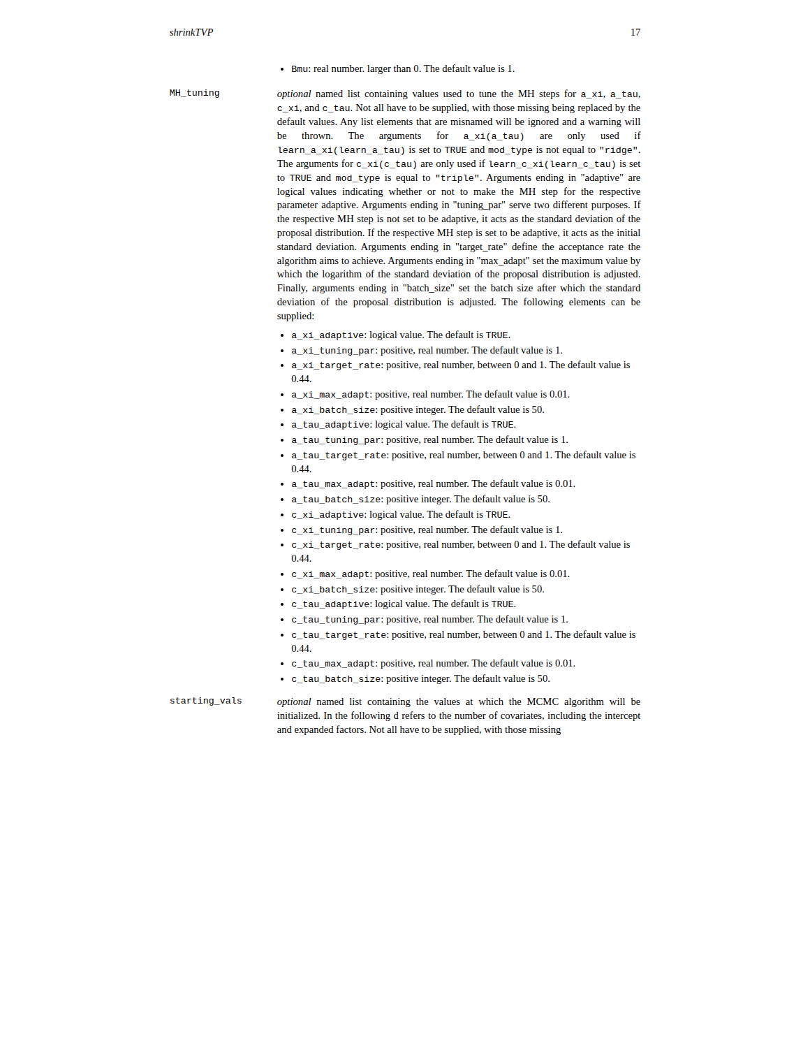shrinkTVP 17
Bmu: real number. larger than 0. The default value is 1.
MH_tuning
optional named list containing values used to tune the MH steps for a_xi, a_tau, c_xi, and c_tau. Not all have to be supplied, with those missing being replaced by the default values. Any list elements that are misnamed will be ignored and a warning will be thrown. The arguments for a_xi(a_tau) are only used if learn_a_xi(learn_a_tau) is set to TRUE and mod_type is not equal to "ridge". The arguments for c_xi(c_tau) are only used if learn_c_xi(learn_c_tau) is set to TRUE and mod_type is equal to "triple". Arguments ending in "adaptive" are logical values indicating whether or not to make the MH step for the respective parameter adaptive. Arguments ending in "tuning_par" serve two different purposes. If the respective MH step is not set to be adaptive, it acts as the standard deviation of the proposal distribution. If the respective MH step is set to be adaptive, it acts as the initial standard deviation. Arguments ending in "target_rate" define the acceptance rate the algorithm aims to achieve. Arguments ending in "max_adapt" set the maximum value by which the logarithm of the standard deviation of the proposal distribution is adjusted. Finally, arguments ending in "batch_size" set the batch size after which the standard deviation of the proposal distribution is adjusted. The following elements can be supplied:
a_xi_adaptive: logical value. The default is TRUE.
a_xi_tuning_par: positive, real number. The default value is 1.
a_xi_target_rate: positive, real number, between 0 and 1. The default value is 0.44.
a_xi_max_adapt: positive, real number. The default value is 0.01.
a_xi_batch_size: positive integer. The default value is 50.
a_tau_adaptive: logical value. The default is TRUE.
a_tau_tuning_par: positive, real number. The default value is 1.
a_tau_target_rate: positive, real number, between 0 and 1. The default value is 0.44.
a_tau_max_adapt: positive, real number. The default value is 0.01.
a_tau_batch_size: positive integer. The default value is 50.
c_xi_adaptive: logical value. The default is TRUE.
c_xi_tuning_par: positive, real number. The default value is 1.
c_xi_target_rate: positive, real number, between 0 and 1. The default value is 0.44.
c_xi_max_adapt: positive, real number. The default value is 0.01.
c_xi_batch_size: positive integer. The default value is 50.
c_tau_adaptive: logical value. The default is TRUE.
c_tau_tuning_par: positive, real number. The default value is 1.
c_tau_target_rate: positive, real number, between 0 and 1. The default value is 0.44.
c_tau_max_adapt: positive, real number. The default value is 0.01.
c_tau_batch_size: positive integer. The default value is 50.
starting_vals
optional named list containing the values at which the MCMC algorithm will be initialized. In the following d refers to the number of covariates, including the intercept and expanded factors. Not all have to be supplied, with those missing